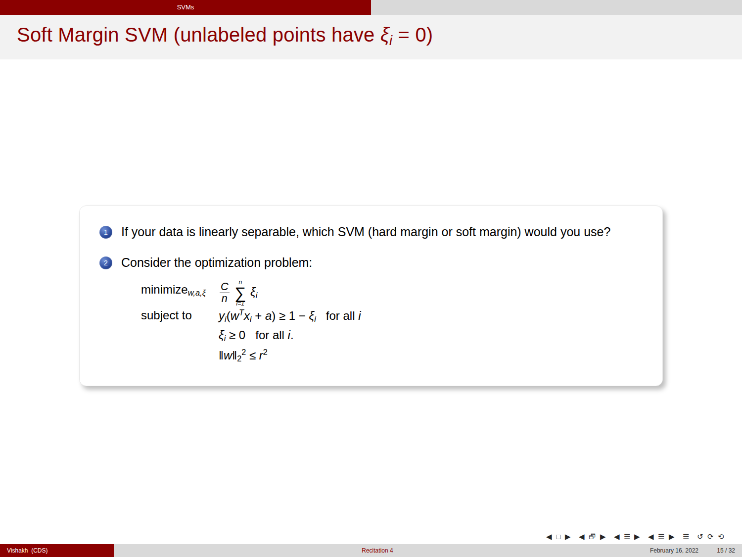SVMs
Soft Margin SVM (unlabeled points have ξi = 0)
1 If your data is linearly separable, which SVM (hard margin or soft margin) would you use?
2 Consider the optimization problem:
| minimize w,a,ξ | C n ∑ n i=1 ξ i |
| subject to | y i ( w T x i + a ) ≥ 1 − ξ i for all i |
| | ξ i ≥ 0 for all i . |
| | ‖ w ‖ 2 2 ≤ r 2 |
◀ □ ▶ ◀ 🗗 ▶ ◀ ☰ ▶ ◀ ☰ ▶ ☰ ↺ ⟳ ⟲
Vishakh (CDS)
Recitation 4
February 16, 2022
15 / 32